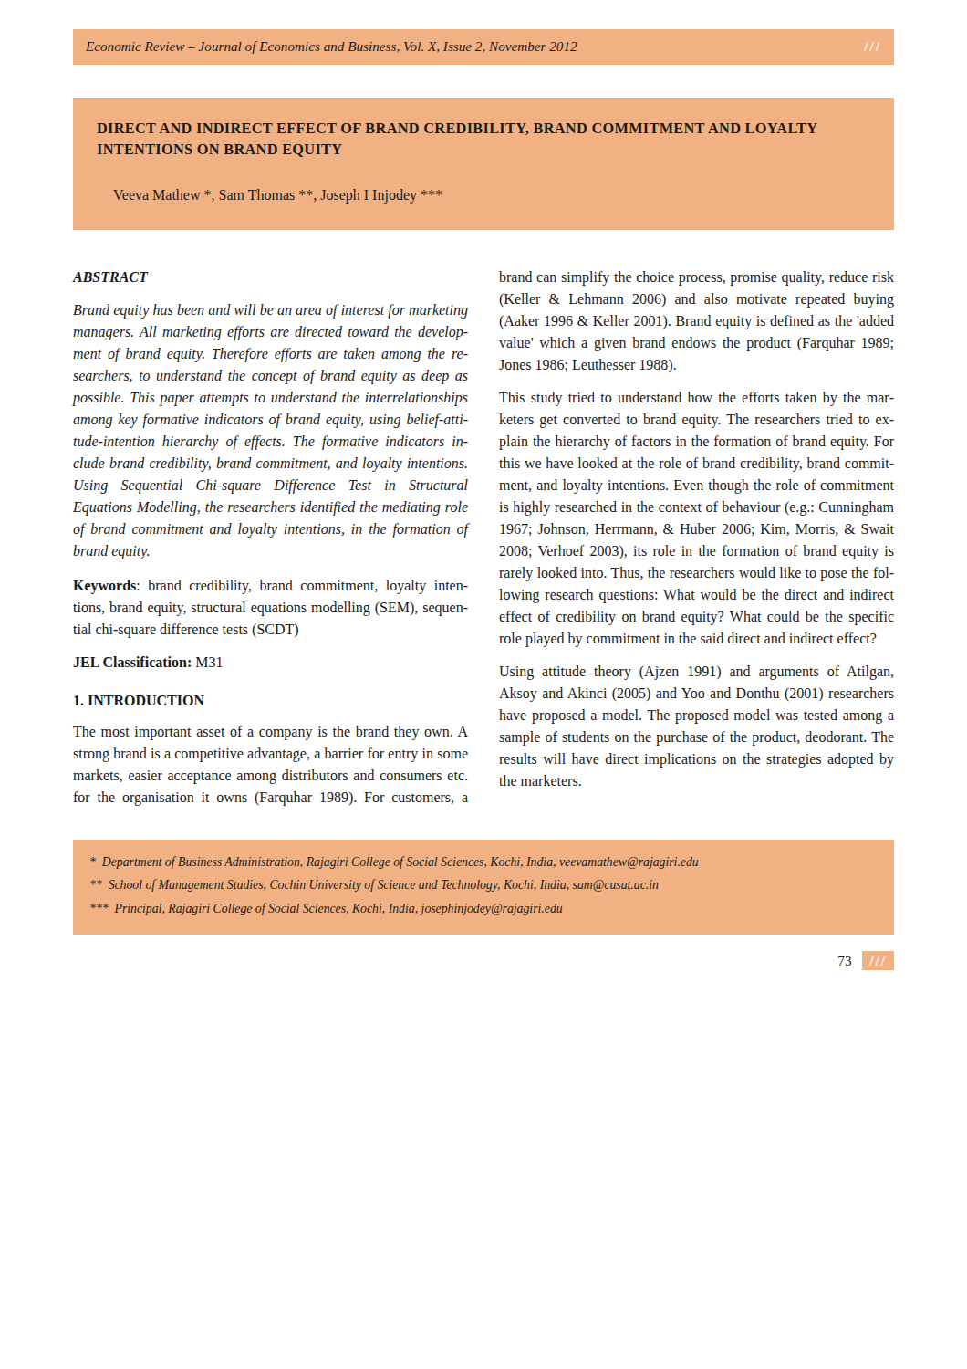Economic Review – Journal of Economics and Business, Vol. X, Issue 2, November 2012 ///
Direct and Indirect Effect of Brand Credibility, Brand Commitment and Loyalty Intentions on Brand Equity
Veeva Mathew *, Sam Thomas **, Joseph I Injodey ***
ABSTRACT
Brand equity has been and will be an area of interest for marketing managers. All marketing efforts are directed toward the development of brand equity. Therefore efforts are taken among the researchers, to understand the concept of brand equity as deep as possible. This paper attempts to understand the interrelationships among key formative indicators of brand equity, using belief-attitude-intention hierarchy of effects. The formative indicators include brand credibility, brand commitment, and loyalty intentions. Using Sequential Chi-square Difference Test in Structural Equations Modelling, the researchers identified the mediating role of brand commitment and loyalty intentions, in the formation of brand equity.
Keywords: brand credibility, brand commitment, loyalty intentions, brand equity, structural equations modelling (SEM), sequential chi-square difference tests (SCDT)
JEL Classification: M31
1. INTRODUCTION
The most important asset of a company is the brand they own. A strong brand is a competitive advantage, a barrier for entry in some markets, easier acceptance among distributors and consumers etc. for the organisation it owns (Farquhar 1989). For customers, a brand can simplify the choice process, promise quality, reduce risk (Keller & Lehmann 2006) and also motivate repeated buying (Aaker 1996 & Keller 2001). Brand equity is defined as the 'added value' which a given brand endows the product (Farquhar 1989; Jones 1986; Leuthesser 1988).
This study tried to understand how the efforts taken by the marketers get converted to brand equity. The researchers tried to explain the hierarchy of factors in the formation of brand equity. For this we have looked at the role of brand credibility, brand commitment, and loyalty intentions. Even though the role of commitment is highly researched in the context of behaviour (e.g.: Cunningham 1967; Johnson, Herrmann, & Huber 2006; Kim, Morris, & Swait 2008; Verhoef 2003), its role in the formation of brand equity is rarely looked into. Thus, the researchers would like to pose the following research questions: What would be the direct and indirect effect of credibility on brand equity? What could be the specific role played by commitment in the said direct and indirect effect?
Using attitude theory (Ajzen 1991) and arguments of Atilgan, Aksoy and Akinci (2005) and Yoo and Donthu (2001) researchers have proposed a model. The proposed model was tested among a sample of students on the purchase of the product, deodorant. The results will have direct implications on the strategies adopted by the marketers.
* Department of Business Administration, Rajagiri College of Social Sciences, Kochi, India, veevamathew@rajagiri.edu
** School of Management Studies, Cochin University of Science and Technology, Kochi, India, sam@cusat.ac.in
*** Principal, Rajagiri College of Social Sciences, Kochi, India, josephinjodey@rajagiri.edu
73 ///